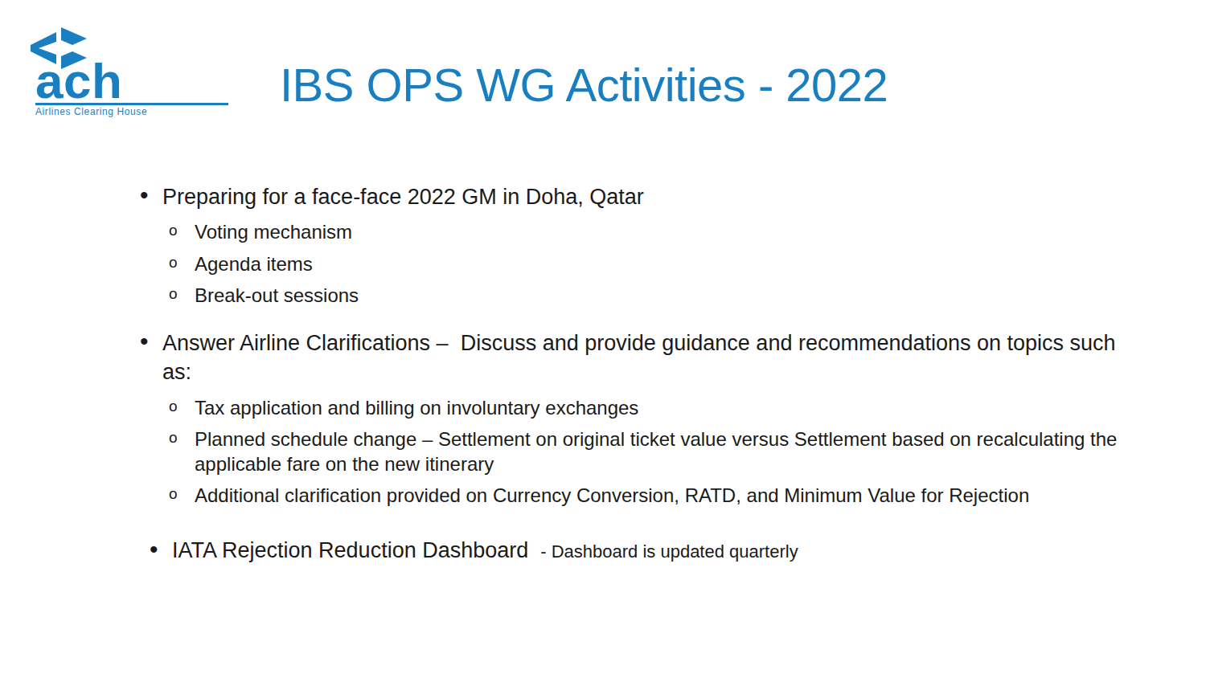ach Airlines Clearing House
IBS OPS WG Activities - 2022
Preparing for a face-face 2022 GM in Doha, Qatar
Voting mechanism
Agenda items
Break-out sessions
Answer Airline Clarifications – Discuss and provide guidance and recommendations on topics such as:
Tax application and billing on involuntary exchanges
Planned schedule change – Settlement on original ticket value versus Settlement based on recalculating the applicable fare on the new itinerary
Additional clarification provided on Currency Conversion, RATD, and Minimum Value for Rejection
IATA Rejection Reduction Dashboard - Dashboard is updated quarterly